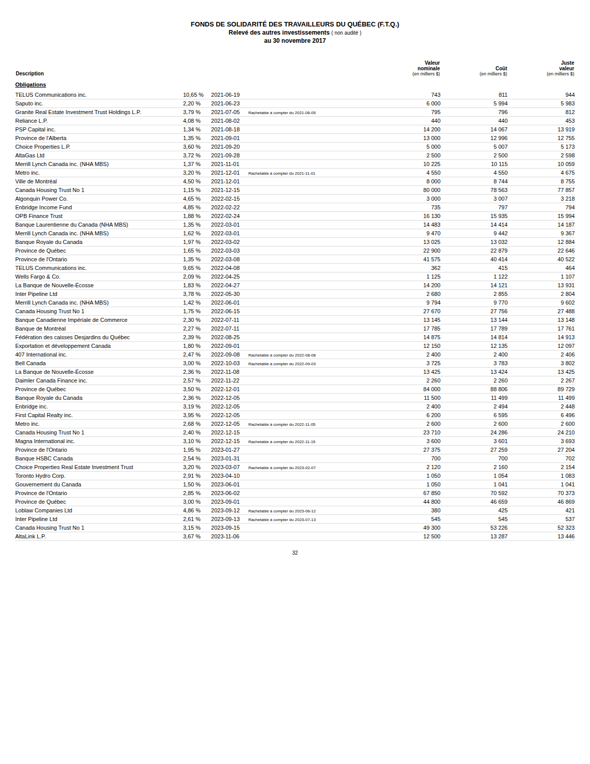FONDS DE SOLIDARITÉ DES TRAVAILLEURS DU QUÉBEC (F.T.Q.)
Relevé des autres investissements ( non audité )
au 30 novembre 2017
| Description | | Valeur nominale (en milliers $) | Coût (en milliers $) | Juste valeur (en milliers $) |
| --- | --- | --- | --- | --- |
| Obligations |
| TELUS Communications inc. | 10,65 % 2021-06-19 | 743 | 811 | 944 |
| Saputo inc. | 2,20 % 2021-06-23 | 6 000 | 5 994 | 5 983 |
| Granite Real Estate Investment Trust Holdings L.P. | 3,79 % 2021-07-05 Rachetable à compter du 2021-06-05 | 795 | 796 | 812 |
| Reliance L.P. | 4,08 % 2021-08-02 | 440 | 440 | 453 |
| PSP Capital inc. | 1,34 % 2021-08-18 | 14 200 | 14 067 | 13 919 |
| Province de l'Alberta | 1,35 % 2021-09-01 | 13 000 | 12 996 | 12 755 |
| Choice Properties L.P. | 3,60 % 2021-09-20 | 5 000 | 5 007 | 5 173 |
| AltaGas Ltd | 3,72 % 2021-09-28 | 2 500 | 2 500 | 2 598 |
| Merrill Lynch Canada inc. (NHA MBS) | 1,37 % 2021-11-01 | 10 225 | 10 115 | 10 059 |
| Metro inc. | 3,20 % 2021-12-01 Rachetable à compter du 2021-11-01 | 4 550 | 4 550 | 4 675 |
| Ville de Montréal | 4,50 % 2021-12-01 | 8 000 | 8 744 | 8 755 |
| Canada Housing Trust No 1 | 1,15 % 2021-12-15 | 80 000 | 78 563 | 77 857 |
| Algonquin Power Co. | 4,65 % 2022-02-15 | 3 000 | 3 007 | 3 218 |
| Enbridge Income Fund | 4,85 % 2022-02-22 | 735 | 797 | 794 |
| OPB Finance Trust | 1,88 % 2022-02-24 | 16 130 | 15 935 | 15 994 |
| Banque Laurentienne du Canada (NHA MBS) | 1,35 % 2022-03-01 | 14 483 | 14 414 | 14 187 |
| Merrill Lynch Canada inc. (NHA MBS) | 1,62 % 2022-03-01 | 9 470 | 9 442 | 9 367 |
| Banque Royale du Canada | 1,97 % 2022-03-02 | 13 025 | 13 032 | 12 884 |
| Province de Québec | 1,65 % 2022-03-03 | 22 900 | 22 879 | 22 646 |
| Province de l'Ontario | 1,35 % 2022-03-08 | 41 575 | 40 414 | 40 522 |
| TELUS Communications inc. | 9,65 % 2022-04-08 | 362 | 415 | 464 |
| Wells Fargo & Co. | 2,09 % 2022-04-25 | 1 125 | 1 122 | 1 107 |
| La Banque de Nouvelle-Écosse | 1,83 % 2022-04-27 | 14 200 | 14 121 | 13 931 |
| Inter Pipeline Ltd | 3,78 % 2022-05-30 | 2 680 | 2 855 | 2 804 |
| Merrill Lynch Canada inc. (NHA MBS) | 1,42 % 2022-06-01 | 9 794 | 9 770 | 9 602 |
| Canada Housing Trust No 1 | 1,75 % 2022-06-15 | 27 670 | 27 756 | 27 488 |
| Banque Canadienne Impériale de Commerce | 2,30 % 2022-07-11 | 13 145 | 13 144 | 13 148 |
| Banque de Montréal | 2,27 % 2022-07-11 | 17 785 | 17 789 | 17 761 |
| Fédération des caisses Desjardins du Québec | 2,39 % 2022-08-25 | 14 875 | 14 814 | 14 913 |
| Exportation et développement Canada | 1,80 % 2022-09-01 | 12 150 | 12 135 | 12 097 |
| 407 International inc. | 2,47 % 2022-09-08 Rachetable à compter du 2022-08-08 | 2 400 | 2 400 | 2 406 |
| Bell Canada | 3,00 % 2022-10-03 Rachetable à compter du 2022-09-03 | 3 725 | 3 783 | 3 802 |
| La Banque de Nouvelle-Écosse | 2,36 % 2022-11-08 | 13 425 | 13 424 | 13 425 |
| Daimler Canada Finance inc. | 2,57 % 2022-11-22 | 2 260 | 2 260 | 2 267 |
| Province de Québec | 3,50 % 2022-12-01 | 84 000 | 88 806 | 89 729 |
| Banque Royale du Canada | 2,36 % 2022-12-05 | 11 500 | 11 499 | 11 499 |
| Enbridge inc. | 3,19 % 2022-12-05 | 2 400 | 2 494 | 2 448 |
| First Capital Realty inc. | 3,95 % 2022-12-05 | 6 200 | 6 595 | 6 496 |
| Metro inc. | 2,68 % 2022-12-05 Rachetable à compter du 2022-11-05 | 2 600 | 2 600 | 2 600 |
| Canada Housing Trust No 1 | 2,40 % 2022-12-15 | 23 710 | 24 286 | 24 210 |
| Magna International inc. | 3,10 % 2022-12-15 Rachetable à compter du 2022-11-15 | 3 600 | 3 601 | 3 693 |
| Province de l'Ontario | 1,95 % 2023-01-27 | 27 375 | 27 259 | 27 204 |
| Banque HSBC Canada | 2,54 % 2023-01-31 | 700 | 700 | 702 |
| Choice Properties Real Estate Investment Trust | 3,20 % 2023-03-07 Rachetable à compter du 2023-02-07 | 2 120 | 2 160 | 2 154 |
| Toronto Hydro Corp. | 2,91 % 2023-04-10 | 1 050 | 1 054 | 1 083 |
| Gouvernement du Canada | 1,50 % 2023-06-01 | 1 050 | 1 041 | 1 041 |
| Province de l'Ontario | 2,85 % 2023-06-02 | 67 850 | 70 592 | 70 373 |
| Province de Québec | 3,00 % 2023-09-01 | 44 800 | 46 659 | 46 869 |
| Loblaw Companies Ltd | 4,86 % 2023-09-12 Rachetable à compter du 2023-06-12 | 380 | 425 | 421 |
| Inter Pipeline Ltd | 2,61 % 2023-09-13 Rachetable à compter du 2023-07-13 | 545 | 545 | 537 |
| Canada Housing Trust No 1 | 3,15 % 2023-09-15 | 49 300 | 53 226 | 52 323 |
| AltaLink L.P. | 3,67 % 2023-11-06 | 12 500 | 13 287 | 13 446 |
32